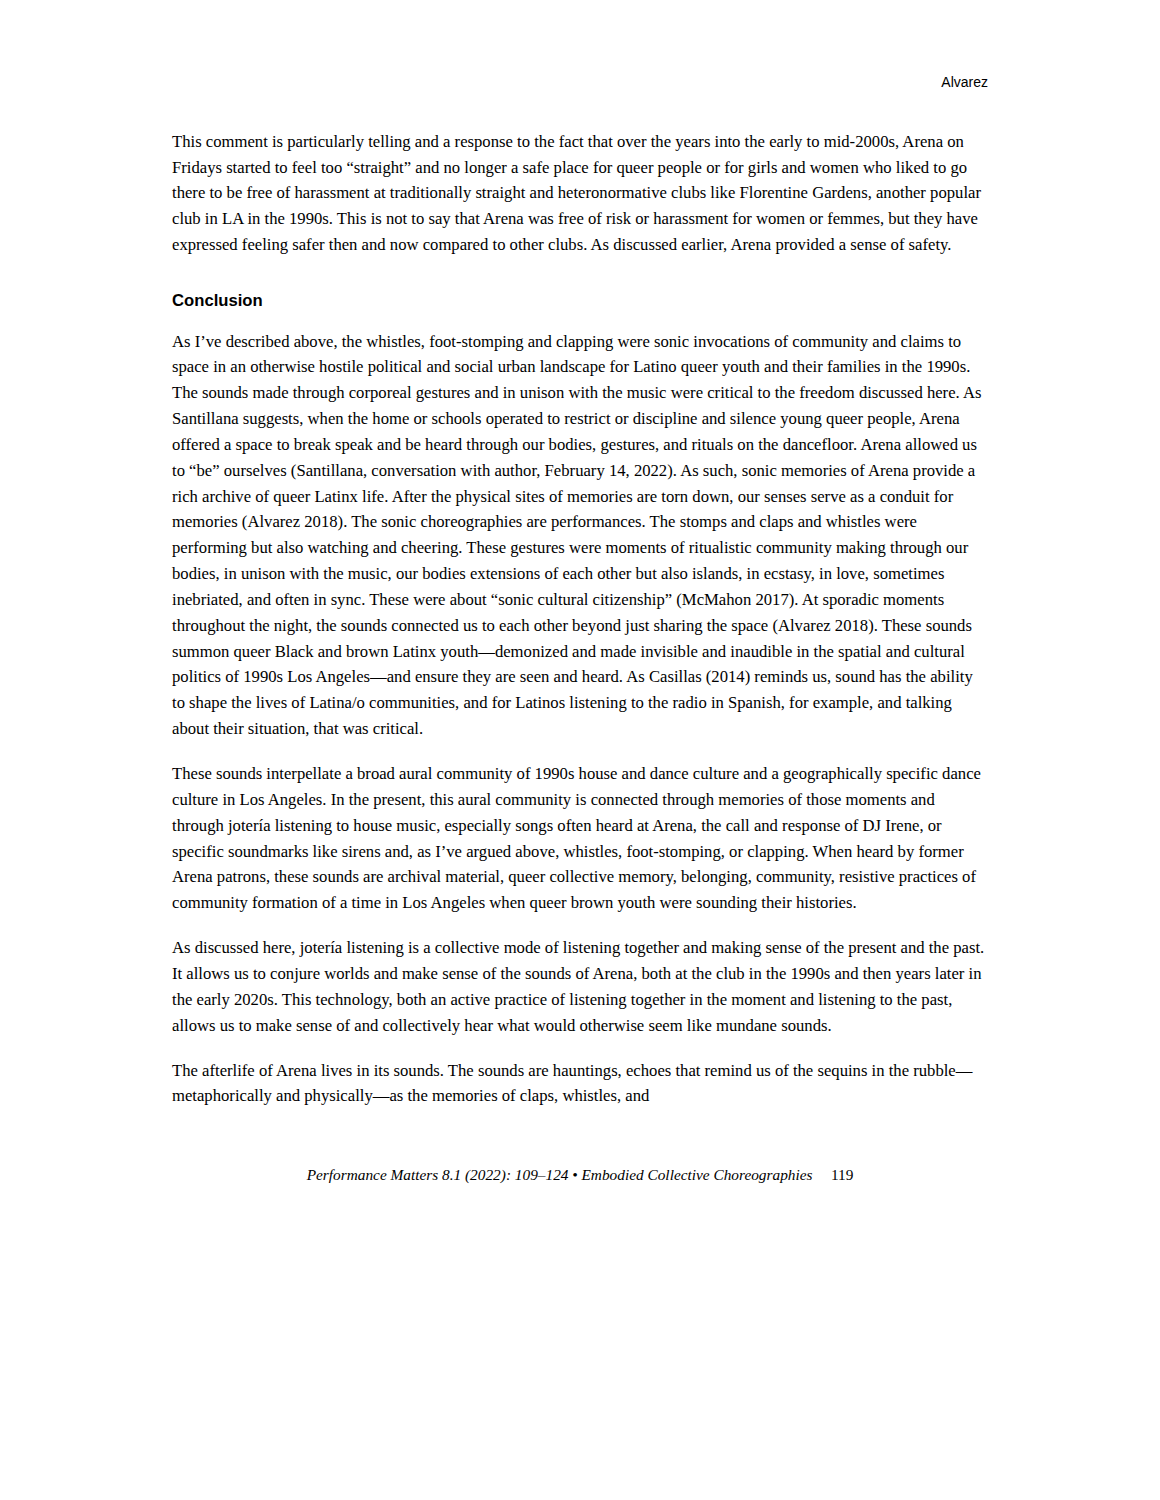Alvarez
This comment is particularly telling and a response to the fact that over the years into the early to mid-2000s, Arena on Fridays started to feel too “straight” and no longer a safe place for queer people or for girls and women who liked to go there to be free of harassment at traditionally straight and heteronormative clubs like Florentine Gardens, another popular club in LA in the 1990s. This is not to say that Arena was free of risk or harassment for women or femmes, but they have expressed feeling safer then and now compared to other clubs. As discussed earlier, Arena provided a sense of safety.
Conclusion
As I’ve described above, the whistles, foot-stomping and clapping were sonic invocations of community and claims to space in an otherwise hostile political and social urban landscape for Latino queer youth and their families in the 1990s. The sounds made through corporeal gestures and in unison with the music were critical to the freedom discussed here. As Santillana suggests, when the home or schools operated to restrict or discipline and silence young queer people, Arena offered a space to break speak and be heard through our bodies, gestures, and rituals on the dancefloor. Arena allowed us to “be” ourselves (Santillana, conversation with author, February 14, 2022). As such, sonic memories of Arena provide a rich archive of queer Latinx life. After the physical sites of memories are torn down, our senses serve as a conduit for memories (Alvarez 2018). The sonic choreographies are performances. The stomps and claps and whistles were performing but also watching and cheering. These gestures were moments of ritualistic community making through our bodies, in unison with the music, our bodies extensions of each other but also islands, in ecstasy, in love, sometimes inebriated, and often in sync. These were about “sonic cultural citizenship” (McMahon 2017). At sporadic moments throughout the night, the sounds connected us to each other beyond just sharing the space (Alvarez 2018). These sounds summon queer Black and brown Latinx youth—demonized and made invisible and inaudible in the spatial and cultural politics of 1990s Los Angeles—and ensure they are seen and heard. As Casillas (2014) reminds us, sound has the ability to shape the lives of Latina/o communities, and for Latinos listening to the radio in Spanish, for example, and talking about their situation, that was critical.
These sounds interpellate a broad aural community of 1990s house and dance culture and a geographically specific dance culture in Los Angeles. In the present, this aural community is connected through memories of those moments and through jotería listening to house music, especially songs often heard at Arena, the call and response of DJ Irene, or specific soundmarks like sirens and, as I’ve argued above, whistles, foot-stomping, or clapping. When heard by former Arena patrons, these sounds are archival material, queer collective memory, belonging, community, resistive practices of community formation of a time in Los Angeles when queer brown youth were sounding their histories.
As discussed here, jotería listening is a collective mode of listening together and making sense of the present and the past. It allows us to conjure worlds and make sense of the sounds of Arena, both at the club in the 1990s and then years later in the early 2020s. This technology, both an active practice of listening together in the moment and listening to the past, allows us to make sense of and collectively hear what would otherwise seem like mundane sounds.
The afterlife of Arena lives in its sounds. The sounds are hauntings, echoes that remind us of the sequins in the rubble—metaphorically and physically—as the memories of claps, whistles, and
Performance Matters 8.1 (2022): 109–124 • Embodied Collective Choreographies119